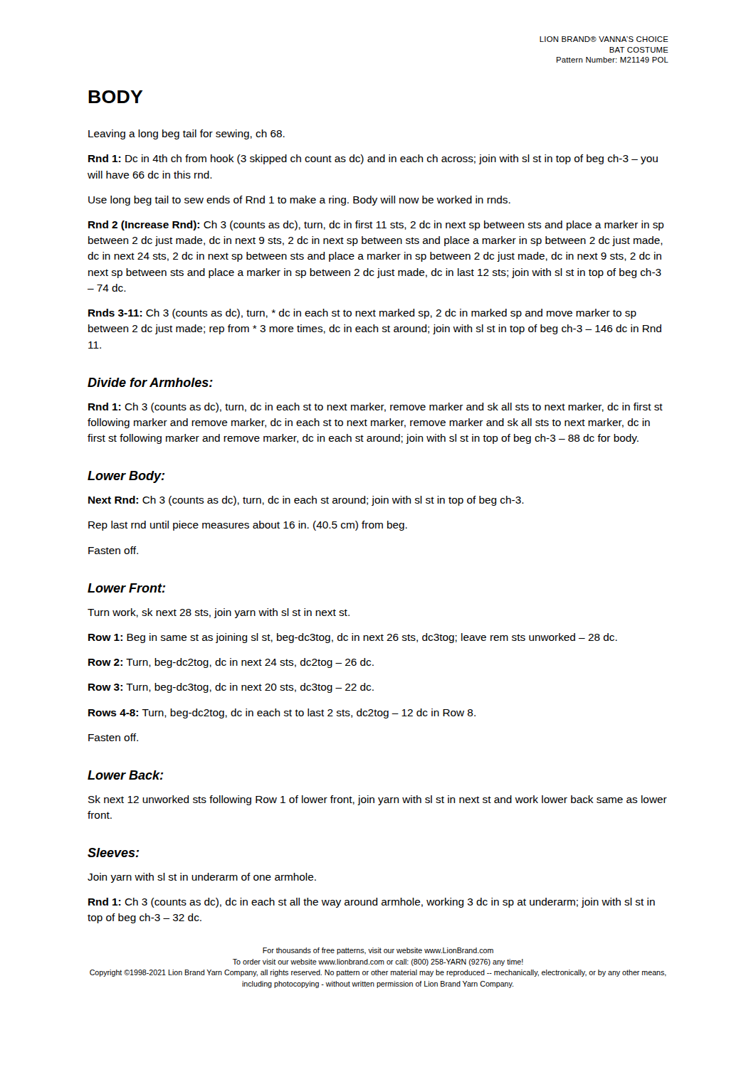LION BRAND® VANNA’S CHOICE
BAT COSTUME
Pattern Number: M21149 POL
BODY
Leaving a long beg tail for sewing, ch 68.
Rnd 1: Dc in 4th ch from hook (3 skipped ch count as dc) and in each ch across; join with sl st in top of beg ch-3 – you will have 66 dc in this rnd.
Use long beg tail to sew ends of Rnd 1 to make a ring. Body will now be worked in rnds.
Rnd 2 (Increase Rnd): Ch 3 (counts as dc), turn, dc in first 11 sts, 2 dc in next sp between sts and place a marker in sp between 2 dc just made, dc in next 9 sts, 2 dc in next sp between sts and place a marker in sp between 2 dc just made, dc in next 24 sts, 2 dc in next sp between sts and place a marker in sp between 2 dc just made, dc in next 9 sts, 2 dc in next sp between sts and place a marker in sp between 2 dc just made, dc in last 12 sts; join with sl st in top of beg ch-3 – 74 dc.
Rnds 3-11: Ch 3 (counts as dc), turn, * dc in each st to next marked sp, 2 dc in marked sp and move marker to sp between 2 dc just made; rep from * 3 more times, dc in each st around; join with sl st in top of beg ch-3 – 146 dc in Rnd 11.
Divide for Armholes:
Rnd 1: Ch 3 (counts as dc), turn, dc in each st to next marker, remove marker and sk all sts to next marker, dc in first st following marker and remove marker, dc in each st to next marker, remove marker and sk all sts to next marker, dc in first st following marker and remove marker, dc in each st around; join with sl st in top of beg ch-3 – 88 dc for body.
Lower Body:
Next Rnd: Ch 3 (counts as dc), turn, dc in each st around; join with sl st in top of beg ch-3.
Rep last rnd until piece measures about 16 in. (40.5 cm) from beg.
Fasten off.
Lower Front:
Turn work, sk next 28 sts, join yarn with sl st in next st.
Row 1: Beg in same st as joining sl st, beg-dc3tog, dc in next 26 sts, dc3tog; leave rem sts unworked – 28 dc.
Row 2: Turn, beg-dc2tog, dc in next 24 sts, dc2tog – 26 dc.
Row 3: Turn, beg-dc3tog, dc in next 20 sts, dc3tog – 22 dc.
Rows 4-8: Turn, beg-dc2tog, dc in each st to last 2 sts, dc2tog – 12 dc in Row 8.
Fasten off.
Lower Back:
Sk next 12 unworked sts following Row 1 of lower front, join yarn with sl st in next st and work lower back same as lower front.
Sleeves:
Join yarn with sl st in underarm of one armhole.
Rnd 1: Ch 3 (counts as dc), dc in each st all the way around armhole, working 3 dc in sp at underarm; join with sl st in top of beg ch-3 – 32 dc.
For thousands of free patterns, visit our website www.LionBrand.com
To order visit our website www.lionbrand.com or call: (800) 258-YARN (9276) any time!
Copyright ©1998-2021 Lion Brand Yarn Company, all rights reserved. No pattern or other material may be reproduced -- mechanically, electronically, or by any other means, including photocopying - without written permission of Lion Brand Yarn Company.